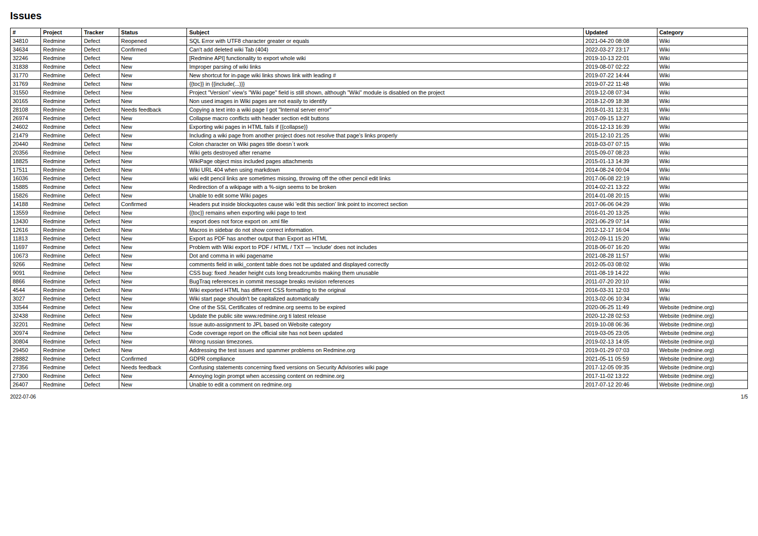Issues
| # | Project | Tracker | Status | Subject | Updated | Category |
| --- | --- | --- | --- | --- | --- | --- |
| 34810 | Redmine | Defect | Reopened | SQL Error with UTF8 character greater or equals | 2021-04-20 08:08 | Wiki |
| 34634 | Redmine | Defect | Confirmed | Can't add deleted wiki Tab (404) | 2022-03-27 23:17 | Wiki |
| 32246 | Redmine | Defect | New | [Redmine API] functionality to export whole wiki | 2019-10-13 22:01 | Wiki |
| 31838 | Redmine | Defect | New | Improper parsing of wiki links | 2019-08-07 02:22 | Wiki |
| 31770 | Redmine | Defect | New | New shortcut for in-page wiki links shows link with leading # | 2019-07-22 14:44 | Wiki |
| 31769 | Redmine | Defect | New | {{toc}} in {{include(...)}} | 2019-07-22 11:48 | Wiki |
| 31550 | Redmine | Defect | New | Project "Version" view's "Wiki page" field is still shown, although "Wiki" module is disabled on the project | 2019-12-08 07:34 | Wiki |
| 30165 | Redmine | Defect | New | Non used images in Wiki pages are not easily to identify | 2018-12-09 18:38 | Wiki |
| 28108 | Redmine | Defect | Needs feedback | Copying a text into a wiki page I got "Internal server error" | 2018-01-31 12:31 | Wiki |
| 26974 | Redmine | Defect | New | Collapse macro conflicts with header section edit buttons | 2017-09-15 13:27 | Wiki |
| 24602 | Redmine | Defect | New | Exporting wiki pages in HTML fails if {{collapse}} | 2016-12-13 16:39 | Wiki |
| 21479 | Redmine | Defect | New | Including a wiki page from another project does not resolve that page's links properly | 2015-12-10 21:25 | Wiki |
| 20440 | Redmine | Defect | New | Colon character on Wiki pages title doesn´t work | 2018-03-07 07:15 | Wiki |
| 20356 | Redmine | Defect | New | Wiki gets destroyed after rename | 2015-09-07 08:23 | Wiki |
| 18825 | Redmine | Defect | New | WikiPage object miss included pages attachments | 2015-01-13 14:39 | Wiki |
| 17511 | Redmine | Defect | New | Wiki URL 404 when using markdown | 2014-08-24 00:04 | Wiki |
| 16036 | Redmine | Defect | New | wiki edit pencil links are sometimes missing, throwing off the other pencil edit links | 2017-06-08 22:19 | Wiki |
| 15885 | Redmine | Defect | New | Redirection of a wikipage with a %-sign seems to be broken | 2014-02-21 13:22 | Wiki |
| 15826 | Redmine | Defect | New | Unable to edit some Wiki pages | 2014-01-08 20:15 | Wiki |
| 14188 | Redmine | Defect | Confirmed | Headers put inside blockquotes cause wiki 'edit this section' link point to incorrect section | 2017-06-06 04:29 | Wiki |
| 13559 | Redmine | Defect | New | {{toc}} remains when exporting wiki page to text | 2016-01-20 13:25 | Wiki |
| 13430 | Redmine | Defect | New | :export does not force export on .xml file | 2021-06-29 07:14 | Wiki |
| 12616 | Redmine | Defect | New | Macros in sidebar do not show correct information. | 2012-12-17 16:04 | Wiki |
| 11813 | Redmine | Defect | New | Export as PDF has another output than Export as HTML | 2012-09-11 15:20 | Wiki |
| 11697 | Redmine | Defect | New | Problem with Wiki export to PDF / HTML / TXT — 'include' does not includes | 2018-06-07 16:20 | Wiki |
| 10673 | Redmine | Defect | New | Dot and comma in wiki pagename | 2021-08-28 11:57 | Wiki |
| 9266 | Redmine | Defect | New | comments field in wiki_content table does not be updated and displayed correctly | 2012-05-03 08:02 | Wiki |
| 9091 | Redmine | Defect | New | CSS bug: fixed .header height cuts long breadcrumbs making them unusable | 2011-08-19 14:22 | Wiki |
| 8866 | Redmine | Defect | New | BugTraq references in commit message breaks revision references | 2011-07-20 20:10 | Wiki |
| 4544 | Redmine | Defect | New | Wiki exported HTML has different CSS formatting to the original | 2016-03-31 12:03 | Wiki |
| 3027 | Redmine | Defect | New | Wiki start page shouldn't be capitalized automatically | 2013-02-06 10:34 | Wiki |
| 33544 | Redmine | Defect | New | One of the SSL Certificates of redmine.org seems to be expired | 2020-06-25 11:49 | Website (redmine.org) |
| 32438 | Redmine | Defect | New | Update the public site www.redmine.org ti latest release | 2020-12-28 02:53 | Website (redmine.org) |
| 32201 | Redmine | Defect | New | Issue auto-assignment to JPL based on Website category | 2019-10-08 06:36 | Website (redmine.org) |
| 30974 | Redmine | Defect | New | Code coverage report on the official site has not been updated | 2019-03-05 23:05 | Website (redmine.org) |
| 30804 | Redmine | Defect | New | Wrong russian timezones. | 2019-02-13 14:05 | Website (redmine.org) |
| 29450 | Redmine | Defect | New | Addressing the test issues and spammer problems on Redmine.org | 2019-01-29 07:03 | Website (redmine.org) |
| 28882 | Redmine | Defect | Confirmed | GDPR compliance | 2021-05-11 05:59 | Website (redmine.org) |
| 27356 | Redmine | Defect | Needs feedback | Confusing statements concerning fixed versions on Security Advisories wiki page | 2017-12-05 09:35 | Website (redmine.org) |
| 27300 | Redmine | Defect | New | Annoying login prompt when accessing content on redmine.org | 2017-11-02 13:22 | Website (redmine.org) |
| 26407 | Redmine | Defect | New | Unable to edit a comment on redmine.org | 2017-07-12 20:46 | Website (redmine.org) |
2022-07-06 1/5